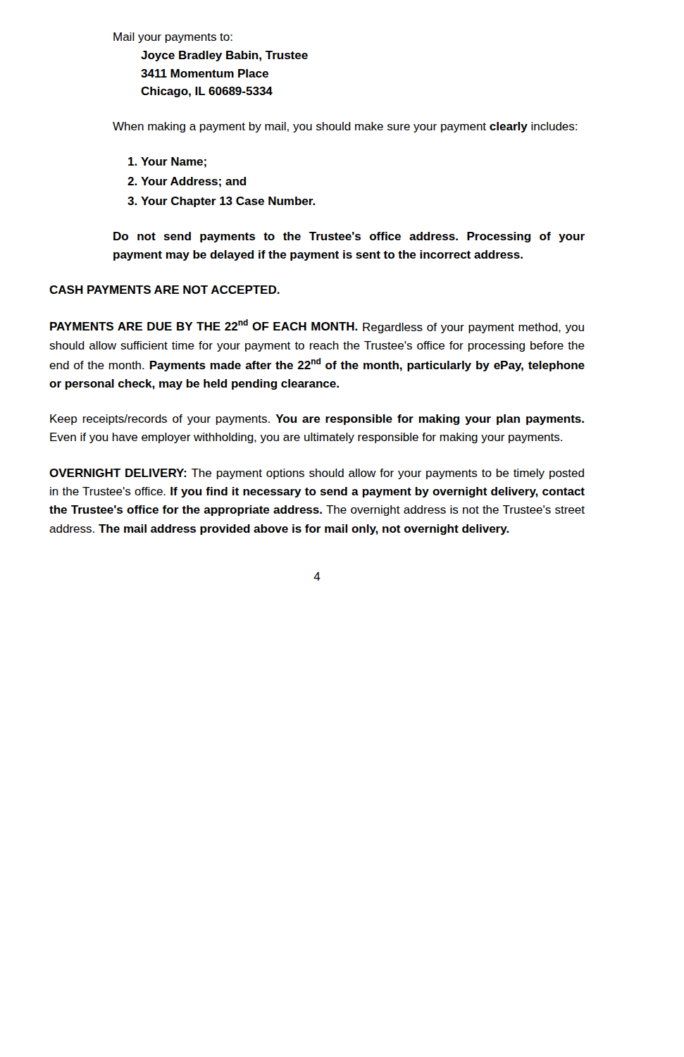Mail your payments to:
Joyce Bradley Babin, Trustee
3411 Momentum Place
Chicago, IL 60689-5334
When making a payment by mail, you should make sure your payment clearly includes:
Your Name;
Your Address; and
Your Chapter 13 Case Number.
Do not send payments to the Trustee's office address. Processing of your payment may be delayed if the payment is sent to the incorrect address.
CASH PAYMENTS ARE NOT ACCEPTED.
PAYMENTS ARE DUE BY THE 22nd OF EACH MONTH. Regardless of your payment method, you should allow sufficient time for your payment to reach the Trustee's office for processing before the end of the month. Payments made after the 22nd of the month, particularly by ePay, telephone or personal check, may be held pending clearance.
Keep receipts/records of your payments. You are responsible for making your plan payments. Even if you have employer withholding, you are ultimately responsible for making your payments.
OVERNIGHT DELIVERY: The payment options should allow for your payments to be timely posted in the Trustee's office. If you find it necessary to send a payment by overnight delivery, contact the Trustee's office for the appropriate address. The overnight address is not the Trustee's street address. The mail address provided above is for mail only, not overnight delivery.
4